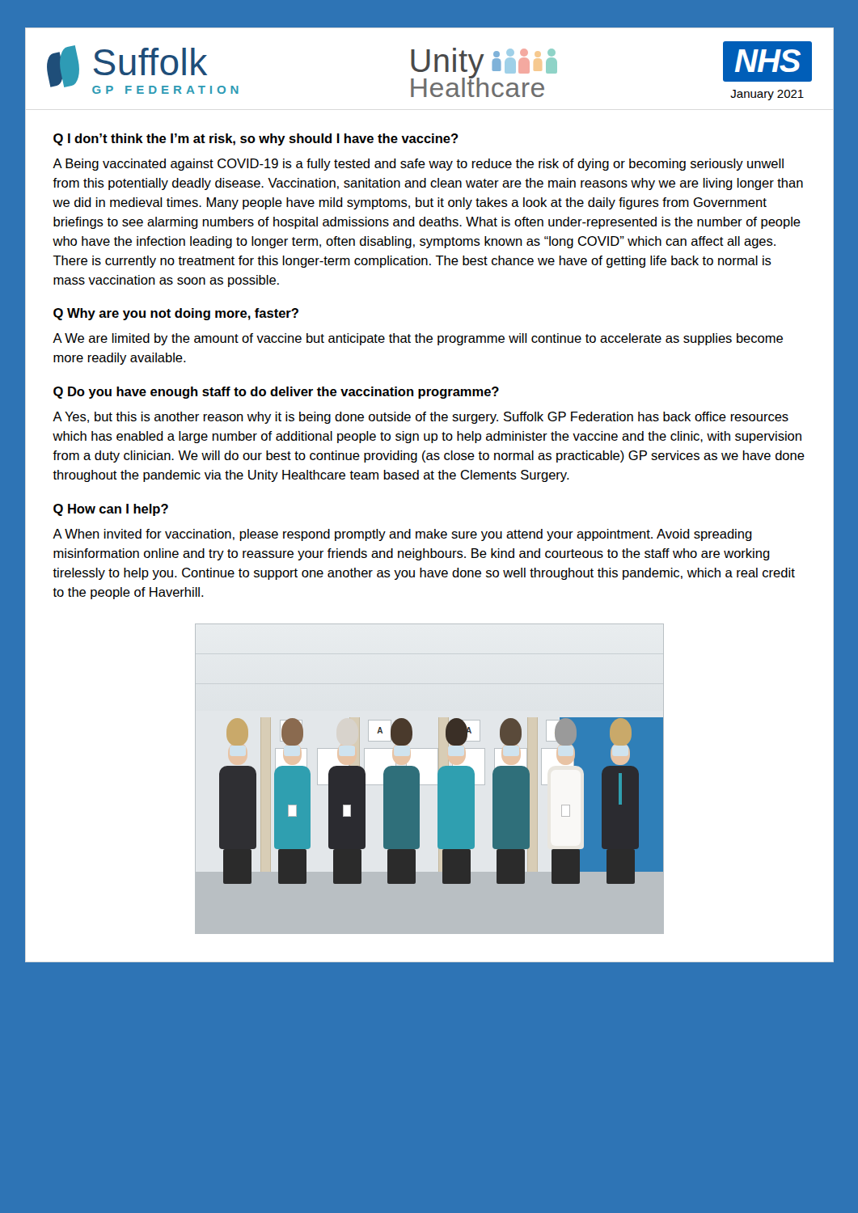Suffolk GP FEDERATION
Unity
Healthcare
NHS
January 2021
Q I don’t think the I’m at risk, so why should I have the vaccine?
A Being vaccinated against COVID-19 is a fully tested and safe way to reduce the risk of dying or becoming seriously unwell from this potentially deadly disease. Vaccination, sanitation and clean water are the main reasons why we are living longer than we did in medieval times. Many people have mild symptoms, but it only takes a look at the daily figures from Government briefings to see alarming numbers of hospital admissions and deaths. What is often under-represented is the number of people who have the infection leading to longer term, often disabling, symptoms known as “long COVID” which can affect all ages. There is currently no treatment for this longer-term complication. The best chance we have of getting life back to normal is mass vaccination as soon as possible.
Q Why are you not doing more, faster?
A We are limited by the amount of vaccine but anticipate that the programme will continue to accelerate as supplies become more readily available.
Q Do you have enough staff to do deliver the vaccination programme?
A Yes, but this is another reason why it is being done outside of the surgery. Suffolk GP Federation has back office resources which has enabled a large number of additional people to sign up to help administer the vaccine and the clinic, with supervision from a duty clinician. We will do our best to continue providing (as close to normal as practicable) GP services as we have done throughout the pandemic via the Unity Healthcare team based at the Clements Surgery.
Q How can I help?
A When invited for vaccination, please respond promptly and make sure you attend your appointment. Avoid spreading misinformation online and try to reassure your friends and neighbours. Be kind and courteous to the staff who are working tirelessly to help you. Continue to support one another as you have done so well throughout this pandemic, which a real credit to the people of Haverhill.
A
A
A
A